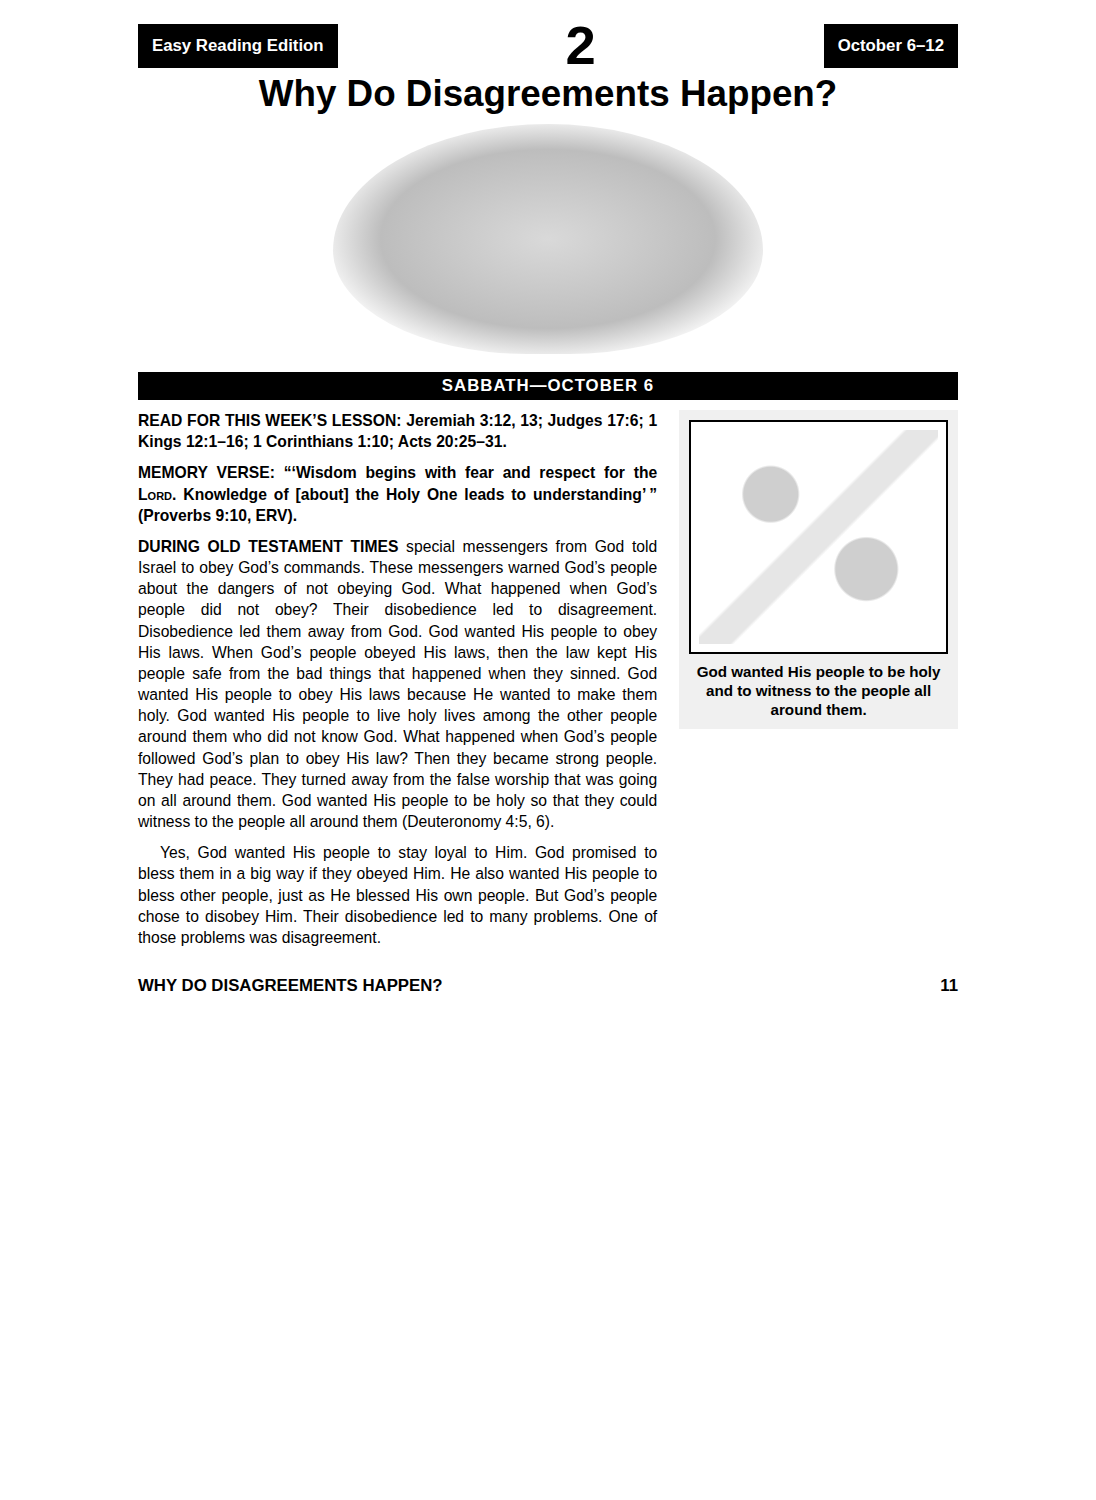Easy Reading Edition
2
October 6–12
Why Do Disagreements Happen?
SABBATH—OCTOBER 6
READ FOR THIS WEEK’S LESSON: Jeremiah 3:12, 13; Judges 17:6; 1 Kings 12:1–16; 1 Corinthians 1:10; Acts 20:25–31.
MEMORY VERSE: “‘Wisdom begins with fear and respect for the Lord. Knowledge of [about] the Holy One leads to understanding’ ” (Proverbs 9:10, ERV).
DURING OLD TESTAMENT TIMES special messengers from God told Israel to obey God’s commands. These messengers warned God’s people about the dangers of not obeying God. What happened when God’s people did not obey? Their disobedience led to disagreement. Disobedience led them away from God. God wanted His people to obey His laws. When God’s people obeyed His laws, then the law kept His people safe from the bad things that happened when they sinned. God wanted His people to obey His laws because He wanted to make them holy. God wanted His people to live holy lives among the other people around them who did not know God. What happened when God’s people followed God’s plan to obey His law? Then they became strong people. They had peace. They turned away from the false worship that was going on all around them. God wanted His people to be holy so that they could witness to the people all around them (Deuteronomy 4:5, 6).
Yes, God wanted His people to stay loyal to Him. God promised to bless them in a big way if they obeyed Him. He also wanted His people to bless other people, just as He blessed His own people. But God’s people chose to disobey Him. Their disobedience led to many problems. One of those problems was disagreement.
God wanted His people to be holy and to witness to the people all around them.
WHY DO DISAGREEMENTS HAPPEN?
11